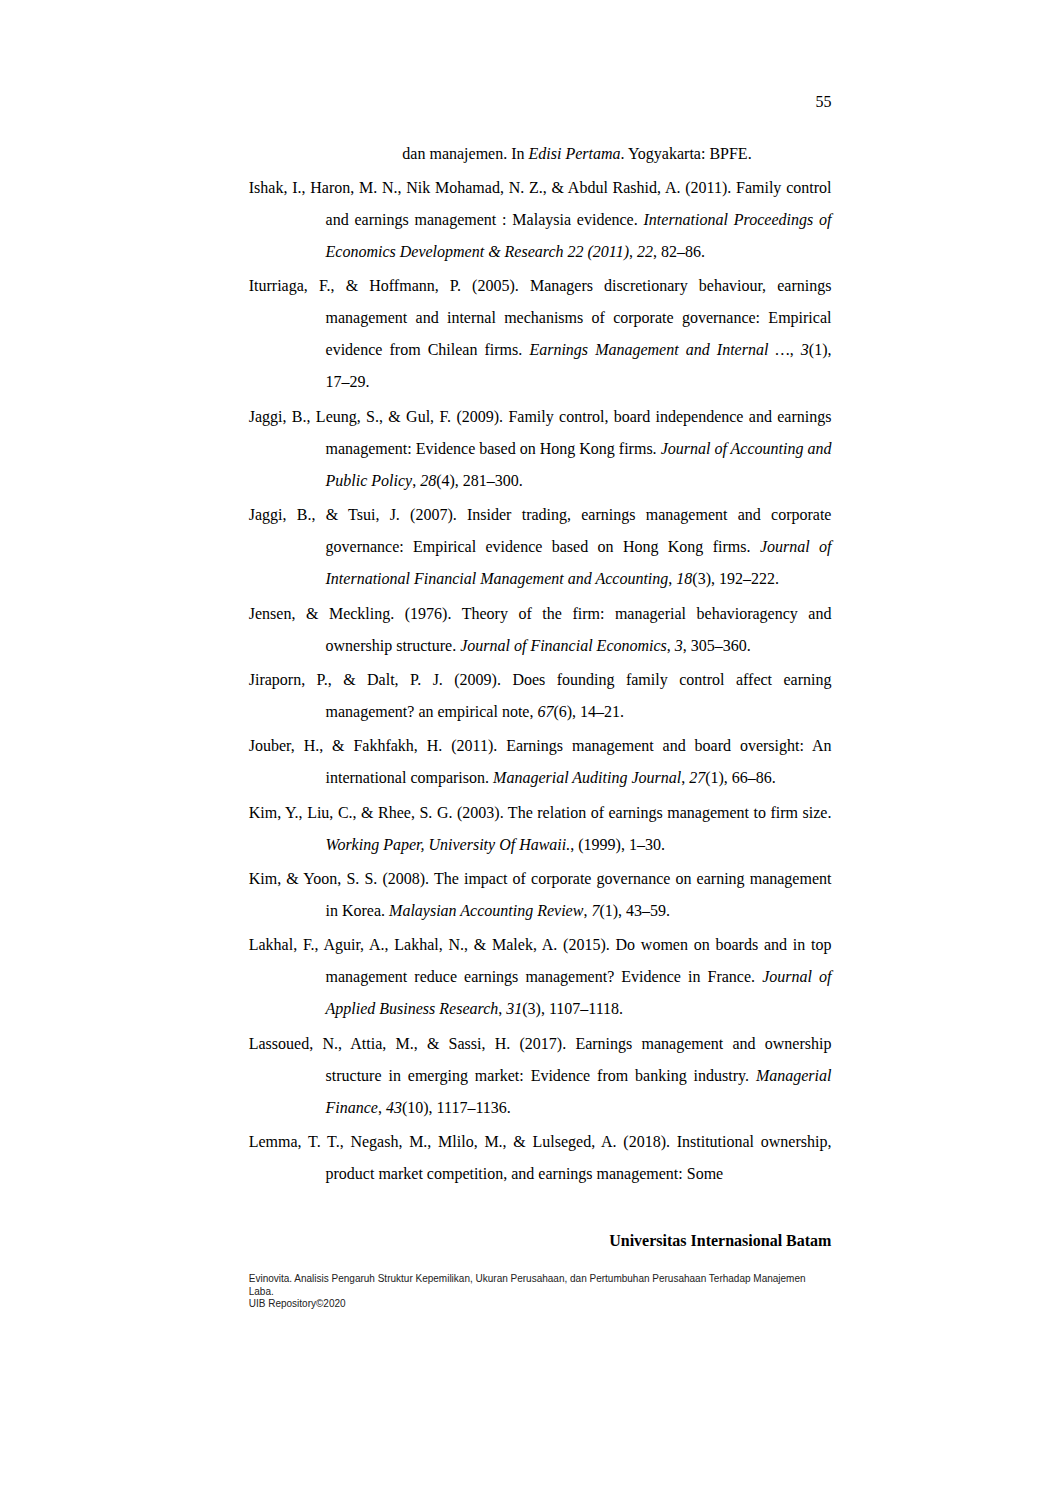55
dan manajemen. In Edisi Pertama. Yogyakarta: BPFE.
Ishak, I., Haron, M. N., Nik Mohamad, N. Z., & Abdul Rashid, A. (2011). Family control and earnings management : Malaysia evidence. International Proceedings of Economics Development & Research 22 (2011), 22, 82–86.
Iturriaga, F., & Hoffmann, P. (2005). Managers discretionary behaviour, earnings management and internal mechanisms of corporate governance: Empirical evidence from Chilean firms. Earnings Management and Internal …, 3(1), 17–29.
Jaggi, B., Leung, S., & Gul, F. (2009). Family control, board independence and earnings management: Evidence based on Hong Kong firms. Journal of Accounting and Public Policy, 28(4), 281–300.
Jaggi, B., & Tsui, J. (2007). Insider trading, earnings management and corporate governance: Empirical evidence based on Hong Kong firms. Journal of International Financial Management and Accounting, 18(3), 192–222.
Jensen, & Meckling. (1976). Theory of the firm: managerial behavioragency and ownership structure. Journal of Financial Economics, 3, 305–360.
Jiraporn, P., & Dalt, P. J. (2009). Does founding family control affect earning management? an empirical note, 67(6), 14–21.
Jouber, H., & Fakhfakh, H. (2011). Earnings management and board oversight: An international comparison. Managerial Auditing Journal, 27(1), 66–86.
Kim, Y., Liu, C., & Rhee, S. G. (2003). The relation of earnings management to firm size. Working Paper, University Of Hawaii., (1999), 1–30.
Kim, & Yoon, S. S. (2008). The impact of corporate governance on earning management in Korea. Malaysian Accounting Review, 7(1), 43–59.
Lakhal, F., Aguir, A., Lakhal, N., & Malek, A. (2015). Do women on boards and in top management reduce earnings management? Evidence in France. Journal of Applied Business Research, 31(3), 1107–1118.
Lassoued, N., Attia, M., & Sassi, H. (2017). Earnings management and ownership structure in emerging market: Evidence from banking industry. Managerial Finance, 43(10), 1117–1136.
Lemma, T. T., Negash, M., Mlilo, M., & Lulseged, A. (2018). Institutional ownership, product market competition, and earnings management: Some
Universitas Internasional Batam
Evinovita. Analisis Pengaruh Struktur Kepemilikan, Ukuran Perusahaan, dan Pertumbuhan Perusahaan Terhadap Manajemen Laba.
UIB Repository©2020